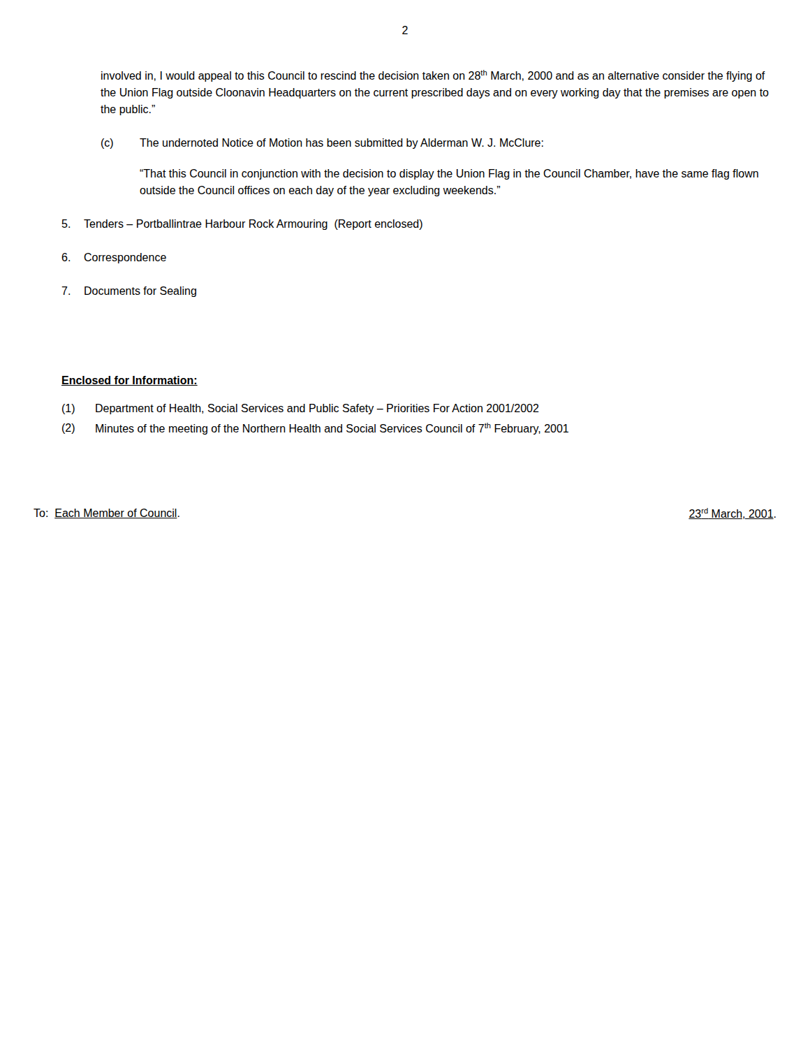2
involved in, I would appeal to this Council to rescind the decision taken on 28th March, 2000 and as an alternative consider the flying of the Union Flag outside Cloonavin Headquarters on the current prescribed days and on every working day that the premises are open to the public.”
(c)
The undernoted Notice of Motion has been submitted by Alderman W. J. McClure:
“That this Council in conjunction with the decision to display the Union Flag in the Council Chamber, have the same flag flown outside the Council offices on each day of the year excluding weekends.”
5.
Tenders – Portballintrae Harbour Rock Armouring (Report enclosed)
6.
Correspondence
7.
Documents for Sealing
Enclosed for Information:
(1)
Department of Health, Social Services and Public Safety – Priorities For Action 2001/2002
(2)
Minutes of the meeting of the Northern Health and Social Services Council of 7th February, 2001
To: Each Member of Council.
23rd March, 2001.